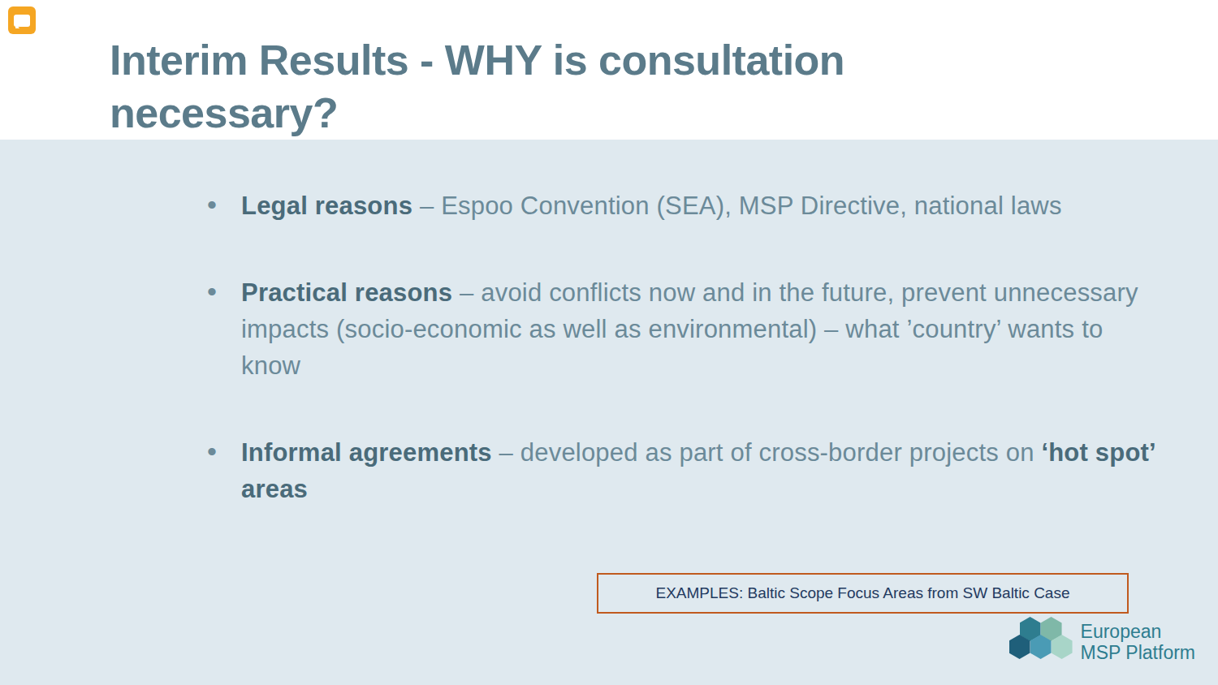Interim Results - WHY is consultation necessary?
Legal reasons – Espoo Convention (SEA), MSP Directive, national laws
Practical reasons – avoid conflicts now and in the future, prevent unnecessary impacts (socio-economic as well as environmental) – what ’country’ wants to know
Informal agreements – developed as part of cross-border projects on ‘hot spot’ areas
EXAMPLES: Baltic Scope Focus Areas from SW Baltic Case
European
MSP Platform